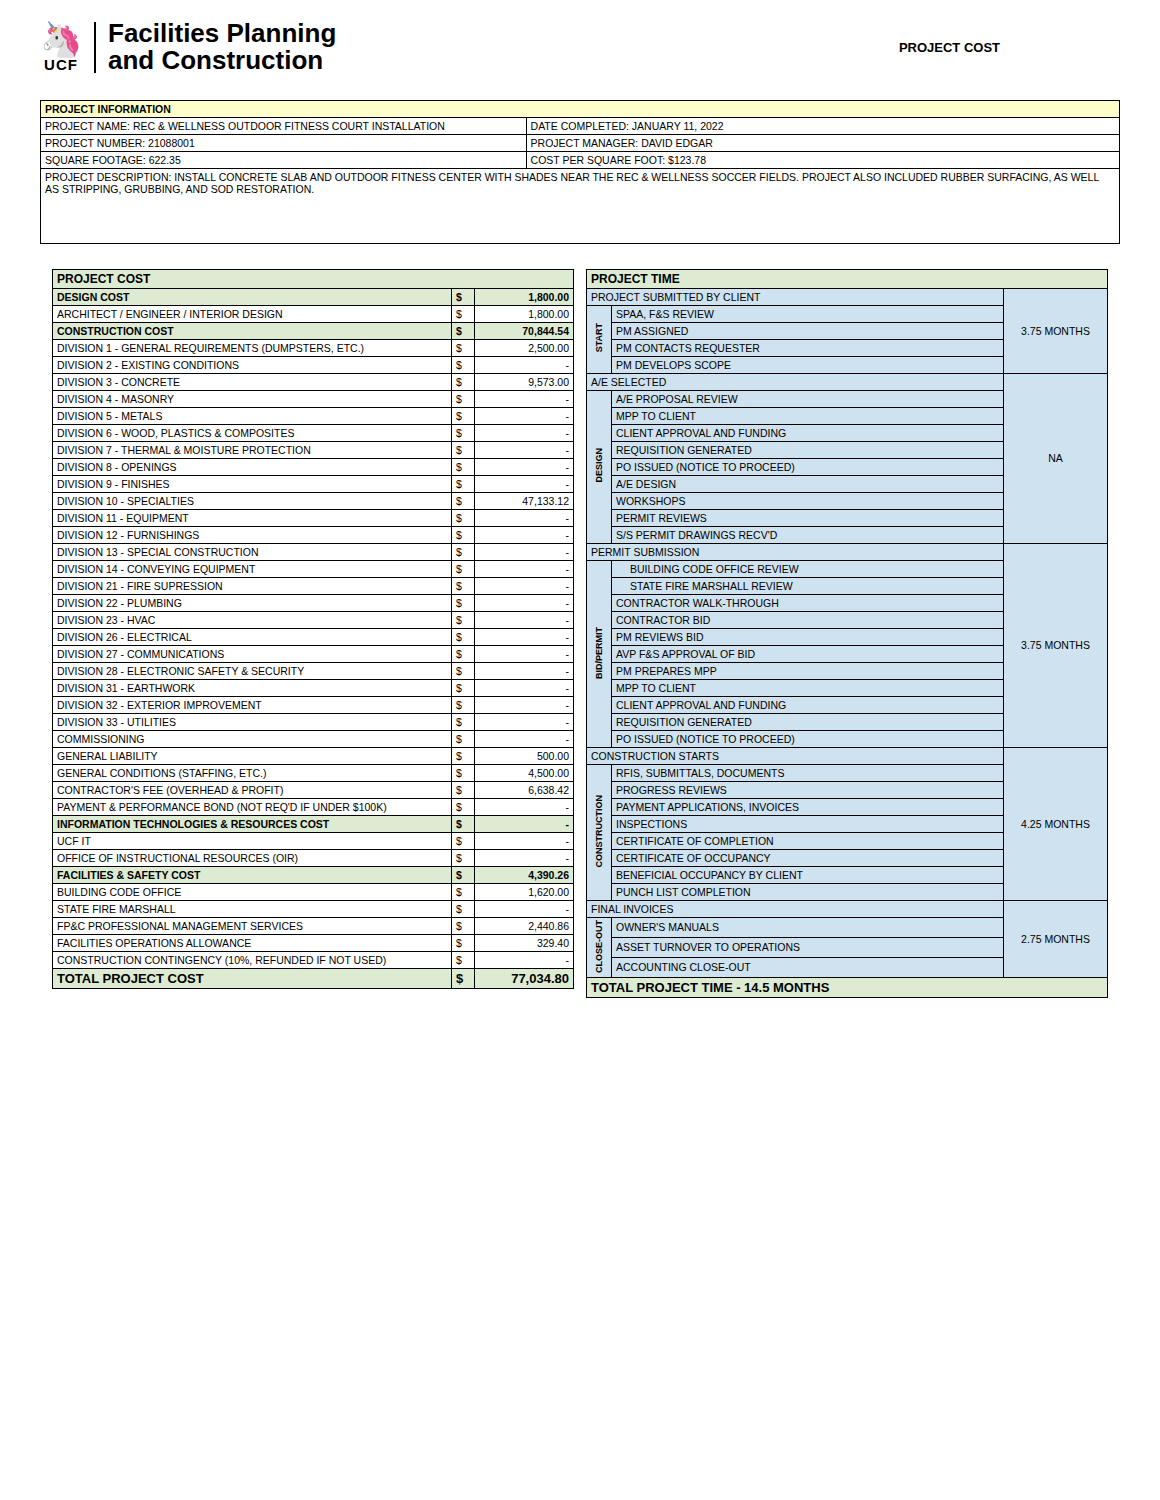🦄
UCF
Facilities Planning
and Construction
PROJECT COST
| PROJECT INFORMATION |
| PROJECT NAME: REC & WELLNESS OUTDOOR FITNESS COURT INSTALLATION | DATE COMPLETED: JANUARY 11, 2022 |
| PROJECT NUMBER: 21088001 | PROJECT MANAGER: DAVID EDGAR |
| SQUARE FOOTAGE: 622.35 | COST PER SQUARE FOOT: $123.78 |
| PROJECT DESCRIPTION: INSTALL CONCRETE SLAB AND OUTDOOR FITNESS CENTER WITH SHADES NEAR THE REC & WELLNESS SOCCER FIELDS. PROJECT ALSO INCLUDED RUBBER SURFACING, AS WELL AS STRIPPING, GRUBBING, AND SOD RESTORATION. |
| / PROJECT COST / / DESIGN COST / $ / 1,800.00 / / ARCHITECT / ENGINEER / INTERIOR DESIGN / $ / 1,800.00 / / CONSTRUCTION COST / $ / 70,844.54 / / DIVISION 1 - GENERAL REQUIREMENTS (DUMPSTERS, ETC.) / $ / 2,500.00 / / DIVISION 2 - EXISTING CONDITIONS / $ / - / / DIVISION 3 - CONCRETE / $ / 9,573.00 / / DIVISION 4 - MASONRY / $ / - / / DIVISION 5 - METALS / $ / - / / DIVISION 6 - WOOD, PLASTICS & COMPOSITES / $ / - / / DIVISION 7 - THERMAL & MOISTURE PROTECTION / $ / - / / DIVISION 8 - OPENINGS / $ / - / / DIVISION 9 - FINISHES / $ / - / / DIVISION 10 - SPECIALTIES / $ / 47,133.12 / / DIVISION 11 - EQUIPMENT / $ / - / / DIVISION 12 - FURNISHINGS / $ / - / / DIVISION 13 - SPECIAL CONSTRUCTION / $ / - / / DIVISION 14 - CONVEYING EQUIPMENT / $ / - / / DIVISION 21 - FIRE SUPRESSION / $ / - / / DIVISION 22 - PLUMBING / $ / - / / DIVISION 23 - HVAC / $ / - / / DIVISION 26 - ELECTRICAL / $ / - / / DIVISION 27 - COMMUNICATIONS / $ / - / / DIVISION 28 - ELECTRONIC SAFETY & SECURITY / $ / - / / DIVISION 31 - EARTHWORK / $ / - / / DIVISION 32 - EXTERIOR IMPROVEMENT / $ / - / / DIVISION 33 - UTILITIES / $ / - / / COMMISSIONING / $ / - / / GENERAL LIABILITY / $ / 500.00 / / GENERAL CONDITIONS (STAFFING, ETC.) / $ / 4,500.00 / / CONTRACTOR'S FEE (OVERHEAD & PROFIT) / $ / 6,638.42 / / PAYMENT & PERFORMANCE BOND (NOT REQ'D IF UNDER $100K) / $ / - / / INFORMATION TECHNOLOGIES & RESOURCES COST / $ / - / / UCF IT / $ / - / / OFFICE OF INSTRUCTIONAL RESOURCES (OIR) / $ / - / / FACILITIES & SAFETY COST / $ / 4,390.26 / / BUILDING CODE OFFICE / $ / 1,620.00 / / STATE FIRE MARSHALL / $ / - / / FP&C PROFESSIONAL MANAGEMENT SERVICES / $ / 2,440.86 / / FACILITIES OPERATIONS ALLOWANCE / $ / 329.40 / / CONSTRUCTION CONTINGENCY (10%, REFUNDED IF NOT USED) / $ / - / / TOTAL PROJECT COST / $ / 77,034.80 / | / PROJECT TIME / / PROJECT SUBMITTED BY CLIENT / 3.75 MONTHS / / START / SPAA, F&S REVIEW / / PM ASSIGNED / / PM CONTACTS REQUESTER / / PM DEVELOPS SCOPE / / A/E SELECTED / NA / / DESIGN / A/E PROPOSAL REVIEW / / MPP TO CLIENT / / CLIENT APPROVAL AND FUNDING / / REQUISITION GENERATED / / PO ISSUED (NOTICE TO PROCEED) / / A/E DESIGN / / WORKSHOPS / / PERMIT REVIEWS / / S/S PERMIT DRAWINGS RECV'D / / PERMIT SUBMISSION / 3.75 MONTHS / / BID/PERMIT / BUILDING CODE OFFICE REVIEW / / STATE FIRE MARSHALL REVIEW / / CONTRACTOR WALK-THROUGH / / CONTRACTOR BID / / PM REVIEWS BID / / AVP F&S APPROVAL OF BID / / PM PREPARES MPP / / MPP TO CLIENT / / CLIENT APPROVAL AND FUNDING / / REQUISITION GENERATED / / PO ISSUED (NOTICE TO PROCEED) / / CONSTRUCTION STARTS / 4.25 MONTHS / / CONSTRUCTION / RFIS, SUBMITTALS, DOCUMENTS / / PROGRESS REVIEWS / / PAYMENT APPLICATIONS, INVOICES / / INSPECTIONS / / CERTIFICATE OF COMPLETION / / CERTIFICATE OF OCCUPANCY / / BENEFICIAL OCCUPANCY BY CLIENT / / PUNCH LIST COMPLETION / / FINAL INVOICES / 2.75 MONTHS / / CLOSE-OUT / OWNER'S MANUALS / / ASSET TURNOVER TO OPERATIONS / / ACCOUNTING CLOSE-OUT / / TOTAL PROJECT TIME - 14.5 MONTHS / |